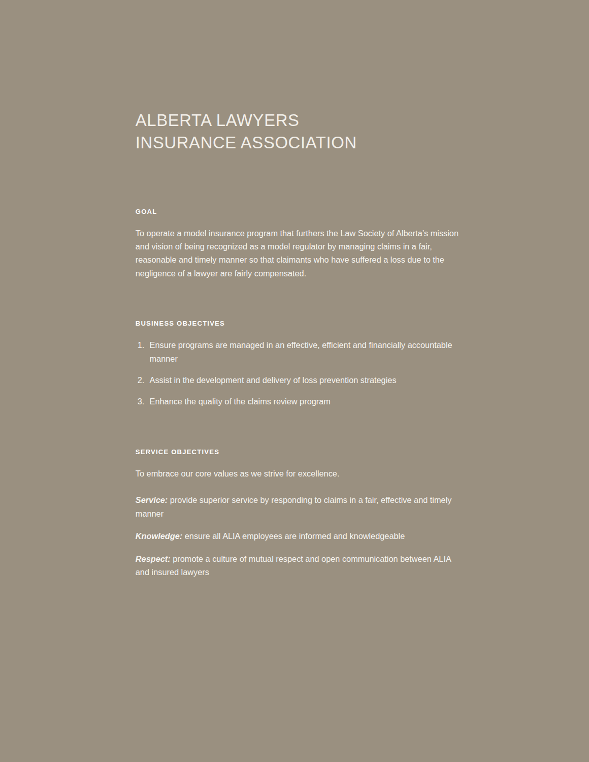ALBERTA LAWYERS
INSURANCE ASSOCIATION
Goal
To operate a model insurance program that furthers the Law Society of Alberta’s mission and vision of being recognized as a model regulator by managing claims in a fair, reasonable and timely manner so that claimants who have suffered a loss due to the negligence of a lawyer are fairly compensated.
Business Objectives
Ensure programs are managed in an effective, efficient and financially accountable manner
Assist in the development and delivery of loss prevention strategies
Enhance the quality of the claims review program
Service Objectives
To embrace our core values as we strive for excellence.
Service: provide superior service by responding to claims in a fair, effective and timely manner
Knowledge: ensure all ALIA employees are informed and knowledgeable
Respect: promote a culture of mutual respect and open communication between ALIA and insured lawyers